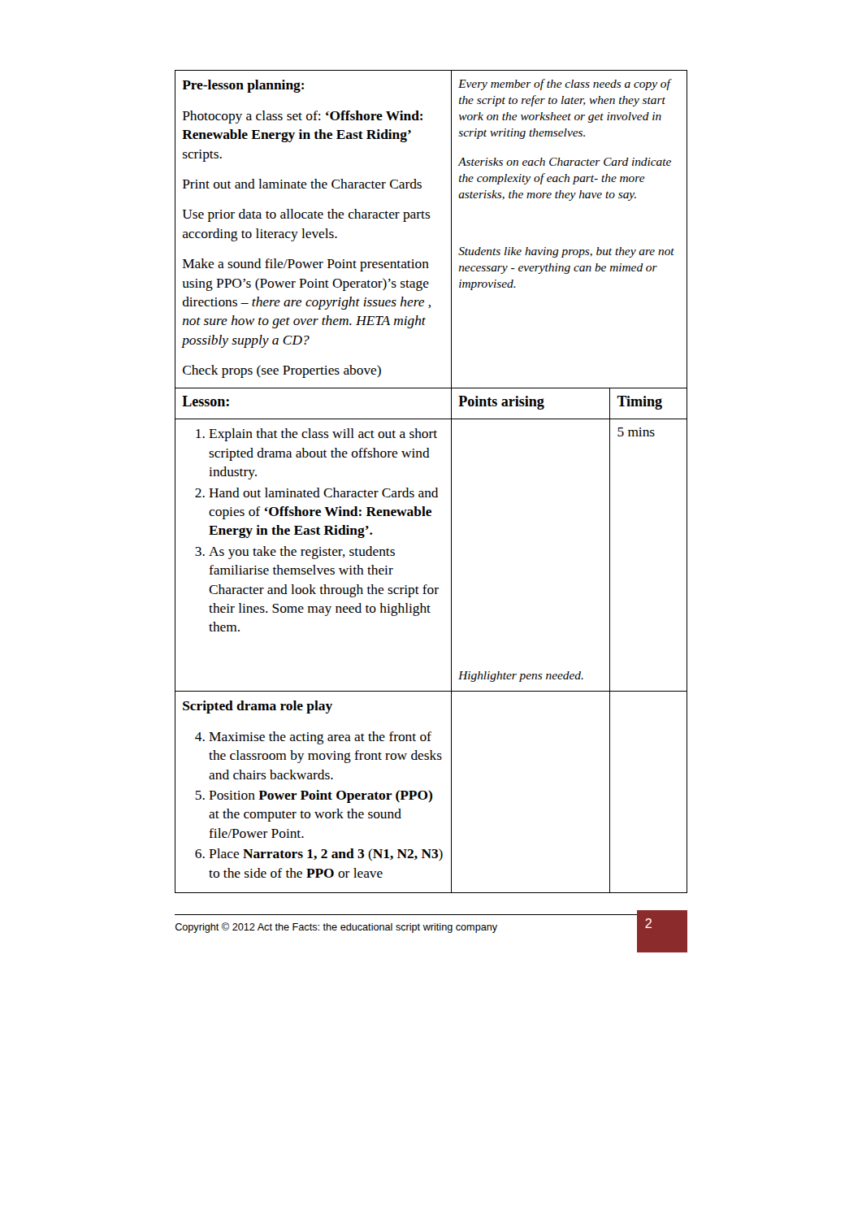| Pre-lesson planning: Photocopy a class set of: ‘Offshore Wind: Renewable Energy in the East Riding’ scripts. Print out and laminate the Character Cards Use prior data to allocate the character parts according to literacy levels. Make a sound file/Power Point presentation using PPO’s (Power Point Operator)’s stage directions – there are copyright issues here , not sure how to get over them. HETA might possibly supply a CD? Check props (see Properties above) | Every member of the class needs a copy of the script to refer to later, when they start work on the worksheet or get involved in script writing themselves. Asterisks on each Character Card indicate the complexity of each part- the more asterisks, the more they have to say. Students like having props, but they are not necessary - everything can be mimed or improvised. |
| Lesson: | Points arising | Timing |
| Explain that the class will act out a short scripted drama about the offshore wind industry. Hand out laminated Character Cards and copies of ‘Offshore Wind: Renewable Energy in the East Riding’. As you take the register, students familiarise themselves with their Character and look through the script for their lines. Some may need to highlight them. | Highlighter pens needed. | 5 mins |
| Scripted drama role play Maximise the acting area at the front of the classroom by moving front row desks and chairs backwards. Position Power Point Operator (PPO) at the computer to work the sound file/Power Point. Place Narrators 1, 2 and 3 ( N1, N2, N3 ) to the side of the PPO or leave | | |
Copyright © 2012 Act the Facts: the educational script writing company
2